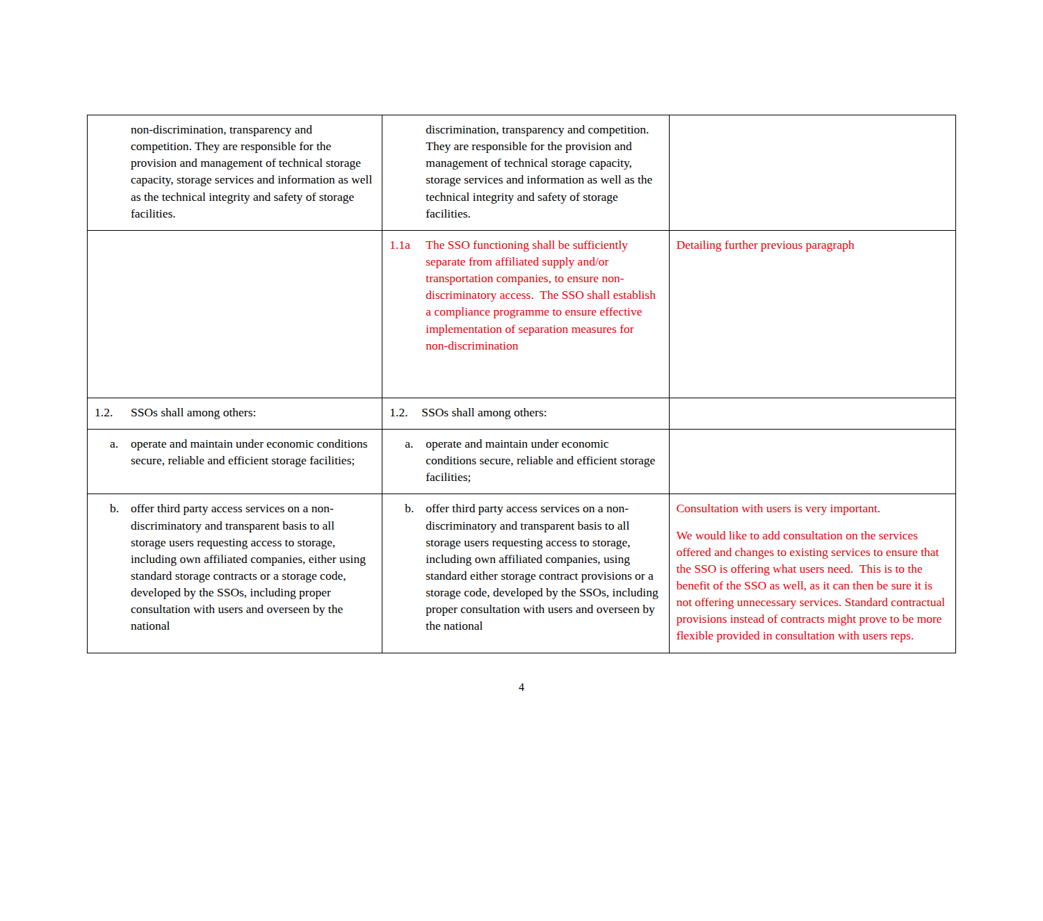| non-discrimination, transparency and competition. They are responsible for the provision and management of technical storage capacity, storage services and information as well as the technical integrity and safety of storage facilities. | discrimination, transparency and competition. They are responsible for the provision and management of technical storage capacity, storage services and information as well as the technical integrity and safety of storage facilities. | |
| | 1.1a The SSO functioning shall be sufficiently separate from affiliated supply and/or transportation companies, to ensure non-discriminatory access. The SSO shall establish a compliance programme to ensure effective implementation of separation measures for non-discrimination | Detailing further previous paragraph |
| 1.2. SSOs shall among others: | 1.2. SSOs shall among others: | |
| a. operate and maintain under economic conditions secure, reliable and efficient storage facilities; | a. operate and maintain under economic conditions secure, reliable and efficient storage facilities; | |
| b. offer third party access services on a non-discriminatory and transparent basis to all storage users requesting access to storage, including own affiliated companies, either using standard storage contracts or a storage code, developed by the SSOs, including proper consultation with users and overseen by the national | b. offer third party access services on a non-discriminatory and transparent basis to all storage users requesting access to storage, including own affiliated companies, using standard either storage contract provisions or a storage code, developed by the SSOs, including proper consultation with users and overseen by the national | Consultation with users is very important. We would like to add consultation on the services offered and changes to existing services to ensure that the SSO is offering what users need. This is to the benefit of the SSO as well, as it can then be sure it is not offering unnecessary services. Standard contractual provisions instead of contracts might prove to be more flexible provided in consultation with users reps. |
4